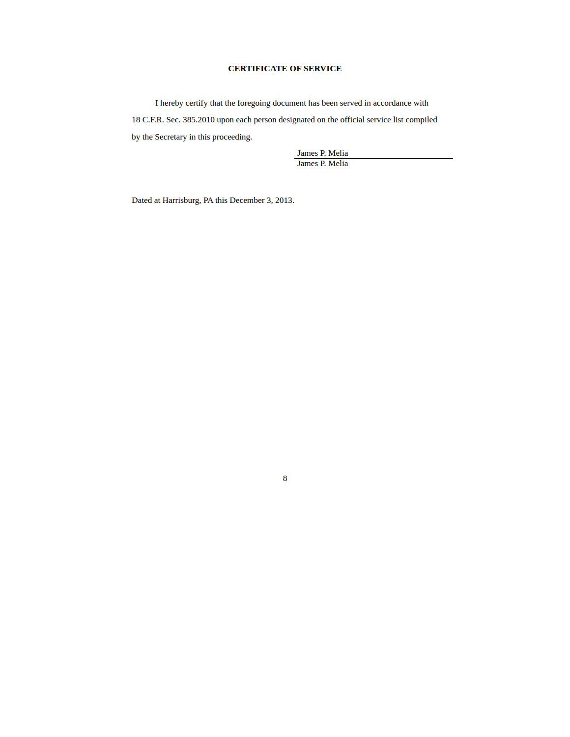CERTIFICATE OF SERVICE
I hereby certify that the foregoing document has been served in accordance with 18 C.F.R. Sec. 385.2010 upon each person designated on the official service list compiled by the Secretary in this proceeding.
James P. Melia
James P. Melia
Dated at Harrisburg, PA this December 3, 2013.
8